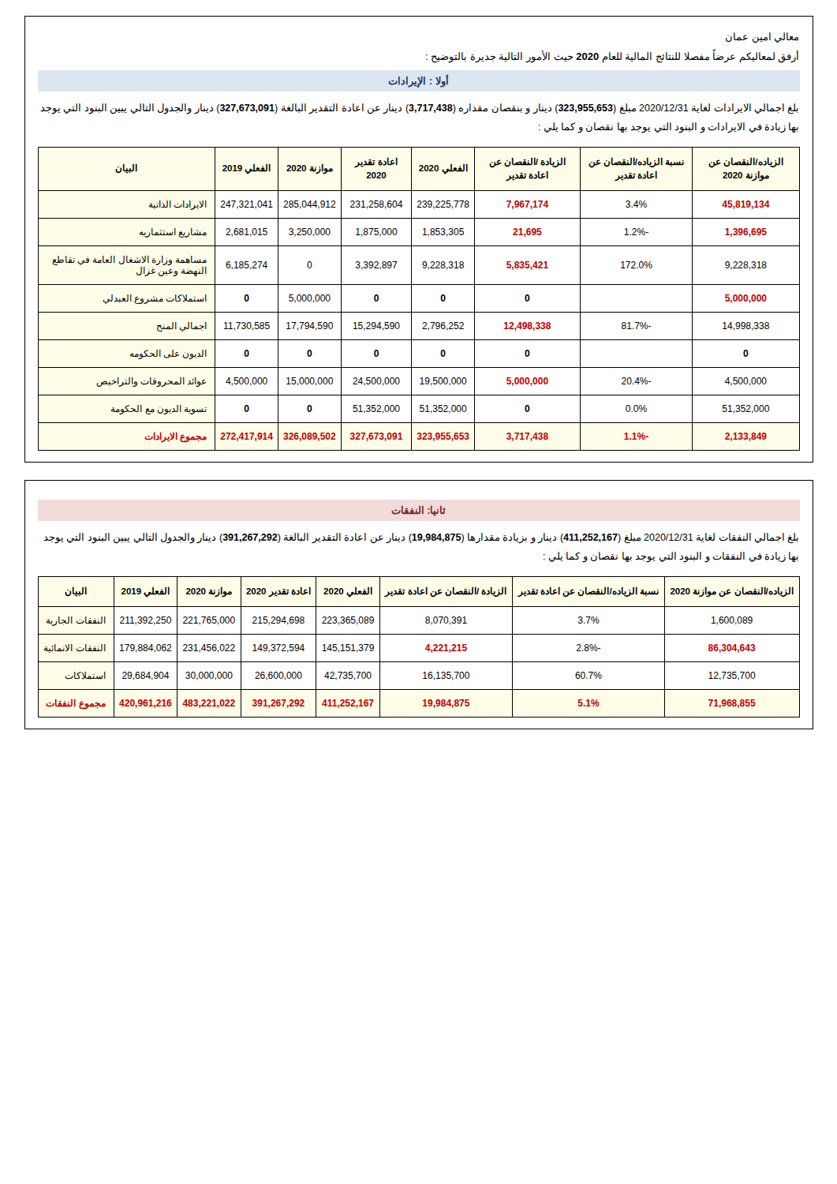معالي امين عمان
أرفق لمعاليكم عرضاً مفصلا للنتائج المالية للعام 2020 حيث الأمور التالية جديرة بالتوضيح :
أولا : الإيرادات
بلغ اجمالي الايرادات لغاية 2020/12/31 مبلغ (323,955,653) دينار و بنقصان مقداره (3,717,438) دينار عن اعادة التقدير البالغة (327,673,091) دينار والجدول التالي يبين البنود التي يوجد بها زيادة في الايرادات و البنود التي يوجد بها نقصان و كما يلي :
| الزياده/النقصان عن موازنة 2020 | نسبة الزياده/النقصان عن اعادة تقدير | الزيادة /النقصان عن اعادة تقدير | الفعلي 2020 | اعادة تقدير 2020 | موازنة 2020 | الفعلي 2019 | البيان |
| --- | --- | --- | --- | --- | --- | --- | --- |
| 45,819,134 | 3.4% | 7,967,174 | 239,225,778 | 231,258,604 | 285,044,912 | 247,321,041 | الايرادات الذاتية |
| 1,396,695 | -1.2% | 21,695 | 1,853,305 | 1,875,000 | 3,250,000 | 2,681,015 | مشاريع استثماريه |
| 9,228,318 | 172.0% | 5,835,421 | 9,228,318 | 3,392,897 | 0 | 6,185,274 | مساهمة وزارة الاشغال العامة في تقاطع النهضة وعين غزال |
| 5,000,000 | | 0 | 0 | 0 | 5,000,000 | 0 | استملاكات مشروع العبدلي |
| 14,998,338 | -81.7% | 12,498,338 | 2,796,252 | 15,294,590 | 17,794,590 | 11,730,585 | اجمالي المنح |
| 0 | | 0 | 0 | 0 | 0 | 0 | الديون على الحكومه |
| 4,500,000 | -20.4% | 5,000,000 | 19,500,000 | 24,500,000 | 15,000,000 | 4,500,000 | عوائد المحروقات والتراخيص |
| 51,352,000 | 0.0% | 0 | 51,352,000 | 51,352,000 | 0 | 0 | تسوية الديون مع الحكومة |
| 2,133,849 | -1.1% | 3,717,438 | 323,955,653 | 327,673,091 | 326,089,502 | 272,417,914 | مجموع الايرادات |
ثانيا: النفقات
بلغ اجمالي النفقات لغاية 2020/12/31 مبلغ (411,252,167) دينار و بزيادة مقدارها (19,984,875) دينار عن اعادة التقدير البالغة (391,267,292) دينار والجدول التالي يبين البنود التي يوجد بها زيادة في النفقات و البنود التي يوجد بها نقصان و كما يلي :
| الزياده/النقصان عن موازنة 2020 | نسبة الزياده/النقصان عن اعادة تقدير | الزيادة /النقصان عن اعادة تقدير | الفعلي 2020 | اعادة تقدير 2020 | موازنة 2020 | الفعلي 2019 | البيان |
| --- | --- | --- | --- | --- | --- | --- | --- |
| 1,600,089 | 3.7% | 8,070,391 | 223,365,089 | 215,294,698 | 221,765,000 | 211,392,250 | النفقات الجارية |
| 86,304,643 | -2.8% | 4,221,215 | 145,151,379 | 149,372,594 | 231,456,022 | 179,884,062 | النفقات الانمائية |
| 12,735,700 | 60.7% | 16,135,700 | 42,735,700 | 26,600,000 | 30,000,000 | 29,684,904 | استملاكات |
| 71,968,855 | 5.1% | 19,984,875 | 411,252,167 | 391,267,292 | 483,221,022 | 420,961,216 | مجموع النفقات |